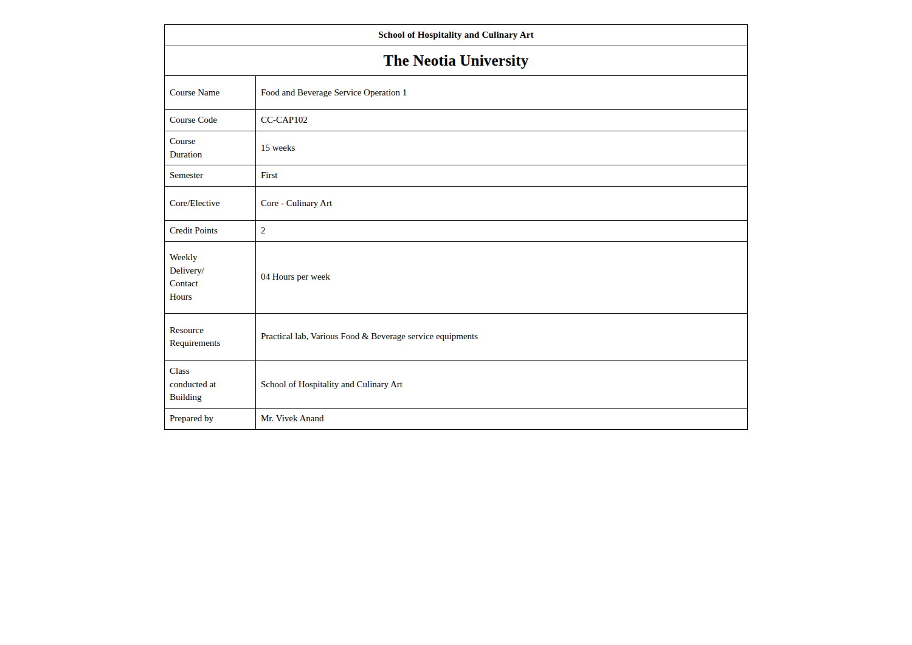| School of Hospitality and Culinary Art |
| The Neotia University |
| Course Name | Food and Beverage Service Operation 1 |
| Course Code | CC-CAP102 |
| Course Duration | 15 weeks |
| Semester | First |
| Core/Elective | Core - Culinary Art |
| Credit Points | 2 |
| Weekly Delivery/ Contact Hours | 04 Hours per week |
| Resource Requirements | Practical lab, Various Food & Beverage service equipments |
| Class conducted at Building | School of Hospitality and Culinary Art |
| Prepared by | Mr. Vivek Anand |